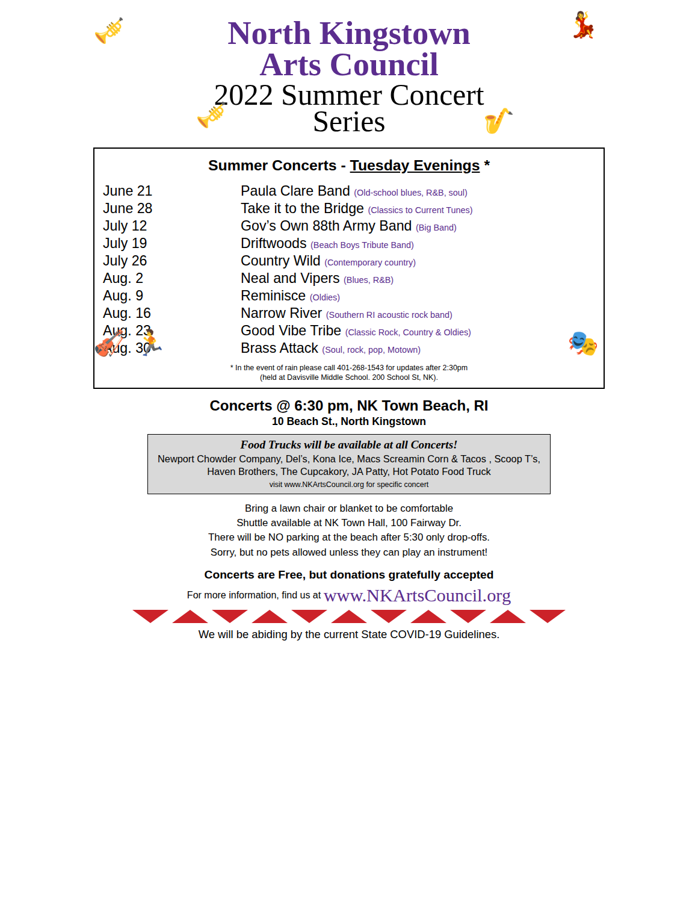🎺 💃
North Kingstown
Arts Council
2022 Summer Concert
Series
🎺 🎷
Summer Concerts - Tuesday Evenings *
| June 21 | Paula Clare Band (Old-school blues, R&B, soul) |
| June 28 | Take it to the Bridge (Classics to Current Tunes) |
| July 12 | Gov’s Own 88th Army Band (Big Band) |
| July 19 | Driftwoods (Beach Boys Tribute Band) |
| July 26 | Country Wild (Contemporary country) |
| Aug. 2 | Neal and Vipers (Blues, R&B) |
| Aug. 9 | Reminisce (Oldies) |
| Aug. 16 | Narrow River (Southern RI acoustic rock band) |
| Aug. 23 | Good Vibe Tribe (Classic Rock, Country & Oldies) |
| Aug. 30 | Brass Attack (Soul, rock, pop, Motown) |
* In the event of rain please call 401-268-1543 for updates after 2:30pm
(held at Davisville Middle School. 200 School St, NK).
Concerts @ 6:30 pm, NK Town Beach, RI
10 Beach St., North Kingstown
🎻 🏃 🎭
Food Trucks will be available at all Concerts!
Newport Chowder Company, Del’s, Kona Ice, Macs Screamin Corn & Tacos , Scoop T’s, Haven Brothers, The Cupcakory, JA Patty, Hot Potato Food Truck
visit www.NKArtsCouncil.org for specific concert
Bring a lawn chair or blanket to be comfortable
Shuttle available at NK Town Hall, 100 Fairway Dr.
There will be NO parking at the beach after 5:30 only drop-offs.
Sorry, but no pets allowed unless they can play an instrument!
Concerts are Free, but donations gratefully accepted
For more information, find us at www.NKArtsCouncil.org
We will be abiding by the current State COVID-19 Guidelines.